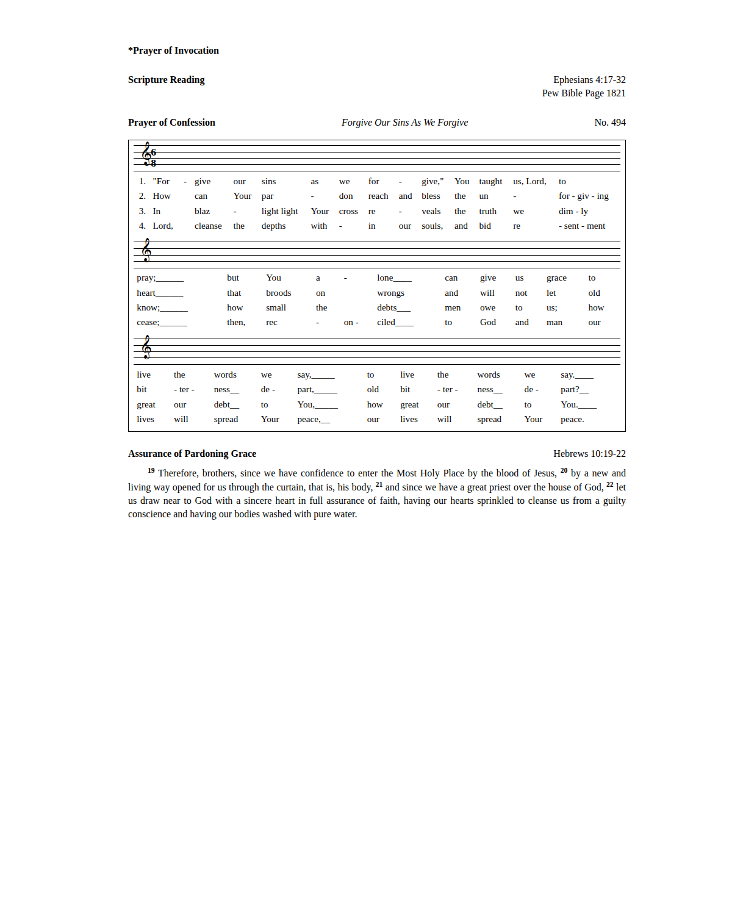*Prayer of Invocation
Scripture Reading
Ephesians 4:17-32
Pew Bible Page 1821
Prayer of Confession Forgive Our Sins As We Forgive No. 494
𝄞 68
| 1. | "For | - | give | our | sins | as | we | for | - | give," | You | taught | us, Lord, | to |
| 2. | How | | can | Your | par | - | don | reach | and | bless | the | un | - | for - giv - ing |
| 3. | In | | blaz | - | light light | Your | cross | re | - | veals | the | truth | we | dim - ly |
| 4. | Lord, | | cleanse | the | depths | with | - | in | our | souls, | and | bid | re | - sent - ment |
𝄞
| pray;______ | but | You | a | - | lone____ | can | give | us | grace | to |
| heart______ | that | broods | on | | wrongs | and | will | not | let | old |
| know;______ | how | small | the | | debts___ | men | owe | to | us; | how |
| cease;______ | then, | rec | - | on - | ciled____ | to | God | and | man | our |
𝄞
| live | the | words | we | say,_____ | to | live | the | words | we | say.____ |
| bit | - ter - | ness__ | de - | part,_____ | old | bit | - ter - | ness__ | de - | part?__ |
| great | our | debt__ | to | You,_____ | how | great | our | debt__ | to | You.____ |
| lives | will | spread | Your | peace,__ | our | lives | will | spread | Your | peace. |
Assurance of Pardoning Grace Hebrews 10:19-22
19 Therefore, brothers, since we have confidence to enter the Most Holy Place by the blood of Jesus, 20 by a new and living way opened for us through the curtain, that is, his body, 21 and since we have a great priest over the house of God, 22 let us draw near to God with a sincere heart in full assurance of faith, having our hearts sprinkled to cleanse us from a guilty conscience and having our bodies washed with pure water.